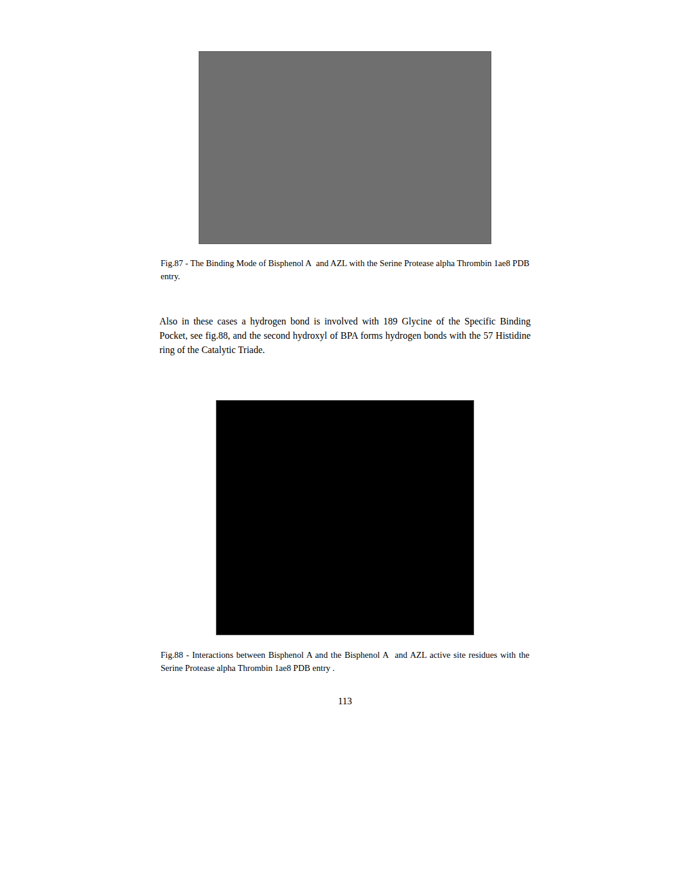Fig.87 - The Binding Mode of Bisphenol A and AZL with the Serine Protease alpha Thrombin 1ae8 PDB entry.
Also in these cases a hydrogen bond is involved with 189 Glycine of the Specific Binding Pocket, see fig.88, and the second hydroxyl of BPA forms hydrogen bonds with the 57 Histidine ring of the Catalytic Triade.
Fig.88 - Interactions between Bisphenol A and the Bisphenol A and AZL active site residues with the Serine Protease alpha Thrombin 1ae8 PDB entry .
113